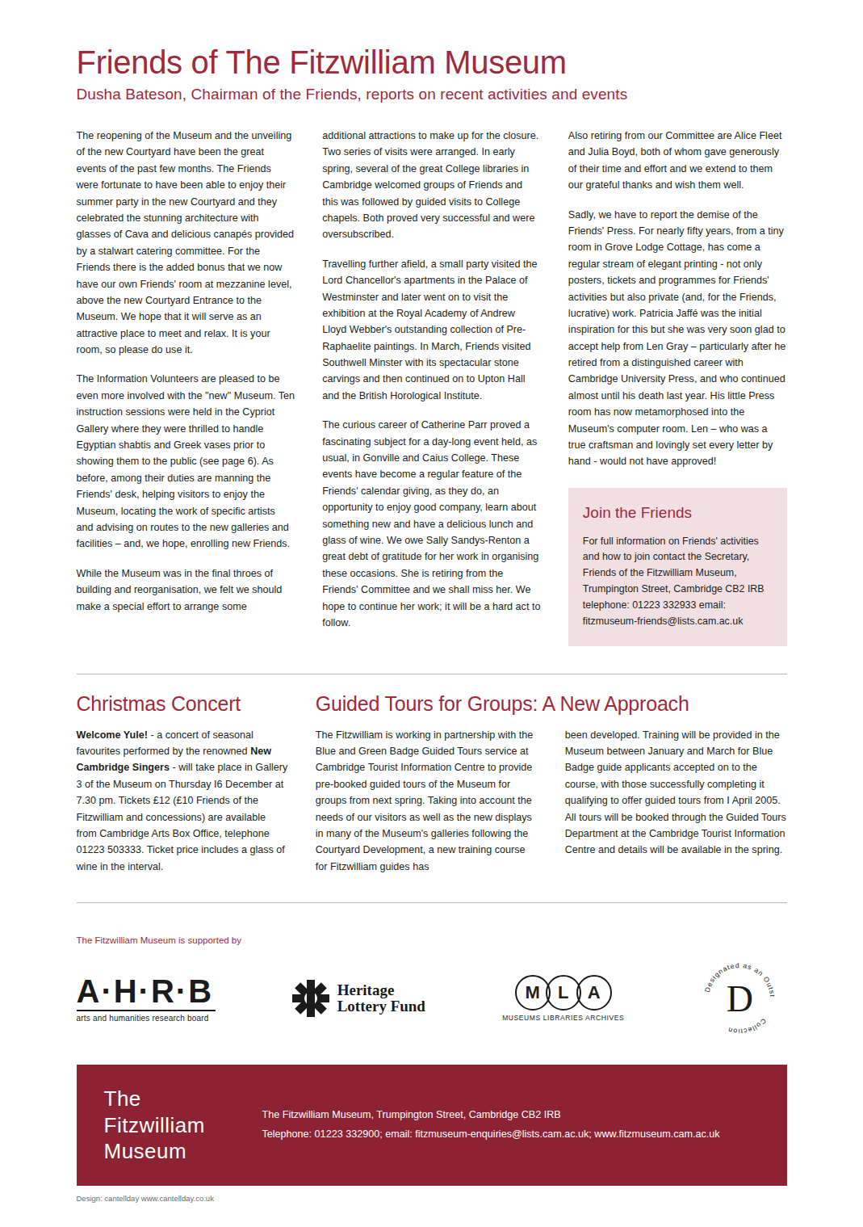Friends of The Fitzwilliam Museum
Dusha Bateson, Chairman of the Friends, reports on recent activities and events
The reopening of the Museum and the unveiling of the new Courtyard have been the great events of the past few months. The Friends were fortunate to have been able to enjoy their summer party in the new Courtyard and they celebrated the stunning architecture with glasses of Cava and delicious canapés provided by a stalwart catering committee. For the Friends there is the added bonus that we now have our own Friends' room at mezzanine level, above the new Courtyard Entrance to the Museum. We hope that it will serve as an attractive place to meet and relax. It is your room, so please do use it.
The Information Volunteers are pleased to be even more involved with the "new" Museum. Ten instruction sessions were held in the Cypriot Gallery where they were thrilled to handle Egyptian shabtis and Greek vases prior to showing them to the public (see page 6). As before, among their duties are manning the Friends' desk, helping visitors to enjoy the Museum, locating the work of specific artists and advising on routes to the new galleries and facilities – and, we hope, enrolling new Friends.
While the Museum was in the final throes of building and reorganisation, we felt we should make a special effort to arrange some
additional attractions to make up for the closure. Two series of visits were arranged. In early spring, several of the great College libraries in Cambridge welcomed groups of Friends and this was followed by guided visits to College chapels. Both proved very successful and were oversubscribed.
Travelling further afield, a small party visited the Lord Chancellor's apartments in the Palace of Westminster and later went on to visit the exhibition at the Royal Academy of Andrew Lloyd Webber's outstanding collection of Pre-Raphaelite paintings. In March, Friends visited Southwell Minster with its spectacular stone carvings and then continued on to Upton Hall and the British Horological Institute.
The curious career of Catherine Parr proved a fascinating subject for a day-long event held, as usual, in Gonville and Caius College. These events have become a regular feature of the Friends' calendar giving, as they do, an opportunity to enjoy good company, learn about something new and have a delicious lunch and glass of wine. We owe Sally Sandys-Renton a great debt of gratitude for her work in organising these occasions. She is retiring from the Friends' Committee and we shall miss her. We hope to continue her work; it will be a hard act to follow.
Also retiring from our Committee are Alice Fleet and Julia Boyd, both of whom gave generously of their time and effort and we extend to them our grateful thanks and wish them well.
Sadly, we have to report the demise of the Friends' Press. For nearly fifty years, from a tiny room in Grove Lodge Cottage, has come a regular stream of elegant printing - not only posters, tickets and programmes for Friends' activities but also private (and, for the Friends, lucrative) work. Patricia Jaffé was the initial inspiration for this but she was very soon glad to accept help from Len Gray – particularly after he retired from a distinguished career with Cambridge University Press, and who continued almost until his death last year. His little Press room has now metamorphosed into the Museum's computer room. Len – who was a true craftsman and lovingly set every letter by hand - would not have approved!
Join the Friends
For full information on Friends' activities and how to join contact the Secretary, Friends of the Fitzwilliam Museum, Trumpington Street, Cambridge CB2 IRB telephone: 01223 332933 email: fitzmuseum-friends@lists.cam.ac.uk
Christmas Concert
Welcome Yule! - a concert of seasonal favourites performed by the renowned New Cambridge Singers - will take place in Gallery 3 of the Museum on Thursday I6 December at 7.30 pm. Tickets £12 (£10 Friends of the Fitzwilliam and concessions) are available from Cambridge Arts Box Office, telephone 01223 503333. Ticket price includes a glass of wine in the interval.
Guided Tours for Groups: A New Approach
The Fitzwilliam is working in partnership with the Blue and Green Badge Guided Tours service at Cambridge Tourist Information Centre to provide pre-booked guided tours of the Museum for groups from next spring. Taking into account the needs of our visitors as well as the new displays in many of the Museum's galleries following the Courtyard Development, a new training course for Fitzwilliam guides has
been developed. Training will be provided in the Museum between January and March for Blue Badge guide applicants accepted on to the course, with those successfully completing it qualifying to offer guided tours from I April 2005. All tours will be booked through the Guided Tours Department at the Cambridge Tourist Information Centre and details will be available in the spring.
The Fitzwilliam Museum is supported by
A·H·R·B
arts and humanities research board
Heritage
Lottery Fund
M
L
A
MUSEUMS LIBRARIES ARCHIVES
Designated as an Outstanding Collection
D
The
Fitzwilliam
Museum
The Fitzwilliam Museum, Trumpington Street, Cambridge CB2 IRB
Telephone: 01223 332900; email: fitzmuseum-enquiries@lists.cam.ac.uk; www.fitzmuseum.cam.ac.uk
Design: cantellday www.cantellday.co.uk